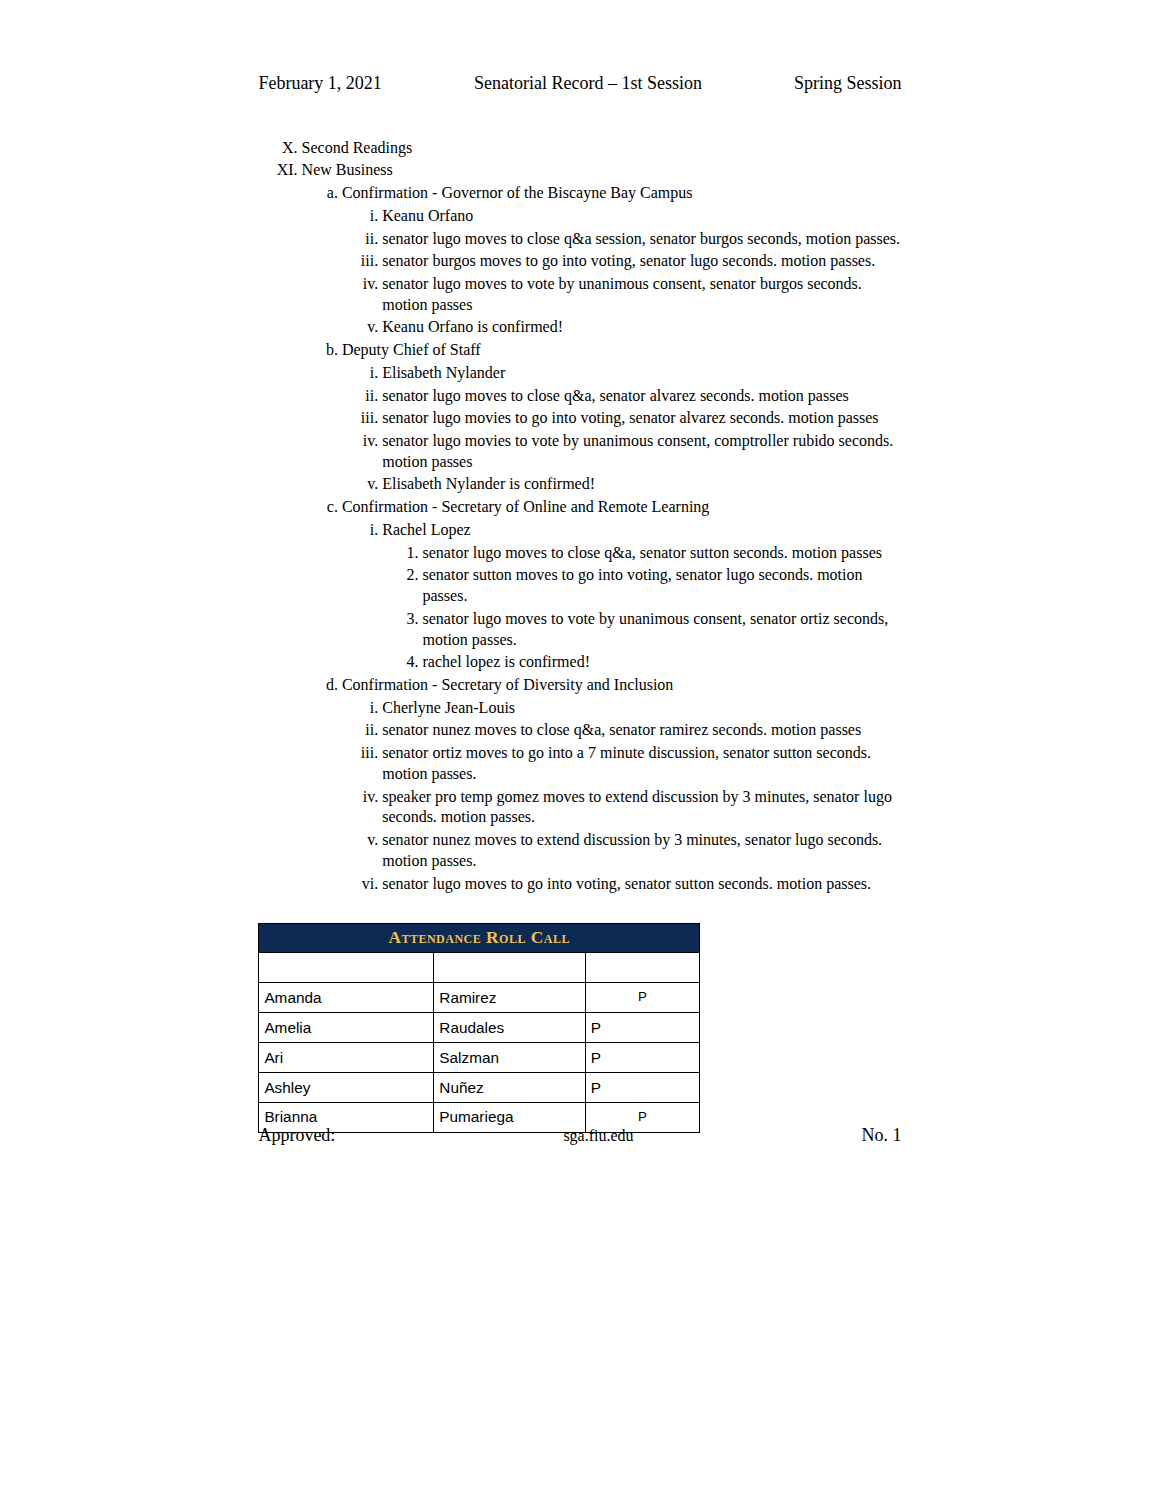February 1, 2021
Senatorial Record – 1st Session
Spring Session
Second Readings
New Business
Confirmation - Governor of the Biscayne Bay Campus
Keanu Orfano
senator lugo moves to close q&a session, senator burgos seconds, motion passes.
senator burgos moves to go into voting, senator lugo seconds. motion passes.
senator lugo moves to vote by unanimous consent, senator burgos seconds. motion passes
Keanu Orfano is confirmed!
Deputy Chief of Staff
Elisabeth Nylander
senator lugo moves to close q&a, senator alvarez seconds. motion passes
senator lugo movies to go into voting, senator alvarez seconds. motion passes
senator lugo movies to vote by unanimous consent, comptroller rubido seconds. motion passes
Elisabeth Nylander is confirmed!
Confirmation - Secretary of Online and Remote Learning
Rachel Lopez
senator lugo moves to close q&a, senator sutton seconds. motion passes
senator sutton moves to go into voting, senator lugo seconds. motion passes.
senator lugo moves to vote by unanimous consent, senator ortiz seconds, motion passes.
rachel lopez is confirmed!
Confirmation - Secretary of Diversity and Inclusion
Cherlyne Jean-Louis
senator nunez moves to close q&a, senator ramirez seconds. motion passes
senator ortiz moves to go into a 7 minute discussion, senator sutton seconds. motion passes.
speaker pro temp gomez moves to extend discussion by 3 minutes, senator lugo seconds. motion passes.
senator nunez moves to extend discussion by 3 minutes, senator lugo seconds. motion passes.
senator lugo moves to go into voting, senator sutton seconds. motion passes.
| Attendance Roll Call |
| --- |
| Amanda | Ramirez | P |
| Amelia | Raudales | P |
| Ari | Salzman | P |
| Ashley | Nuñez | P |
| Brianna | Pumariega | P |
Approved:
sga.fiu.edu
No. 1